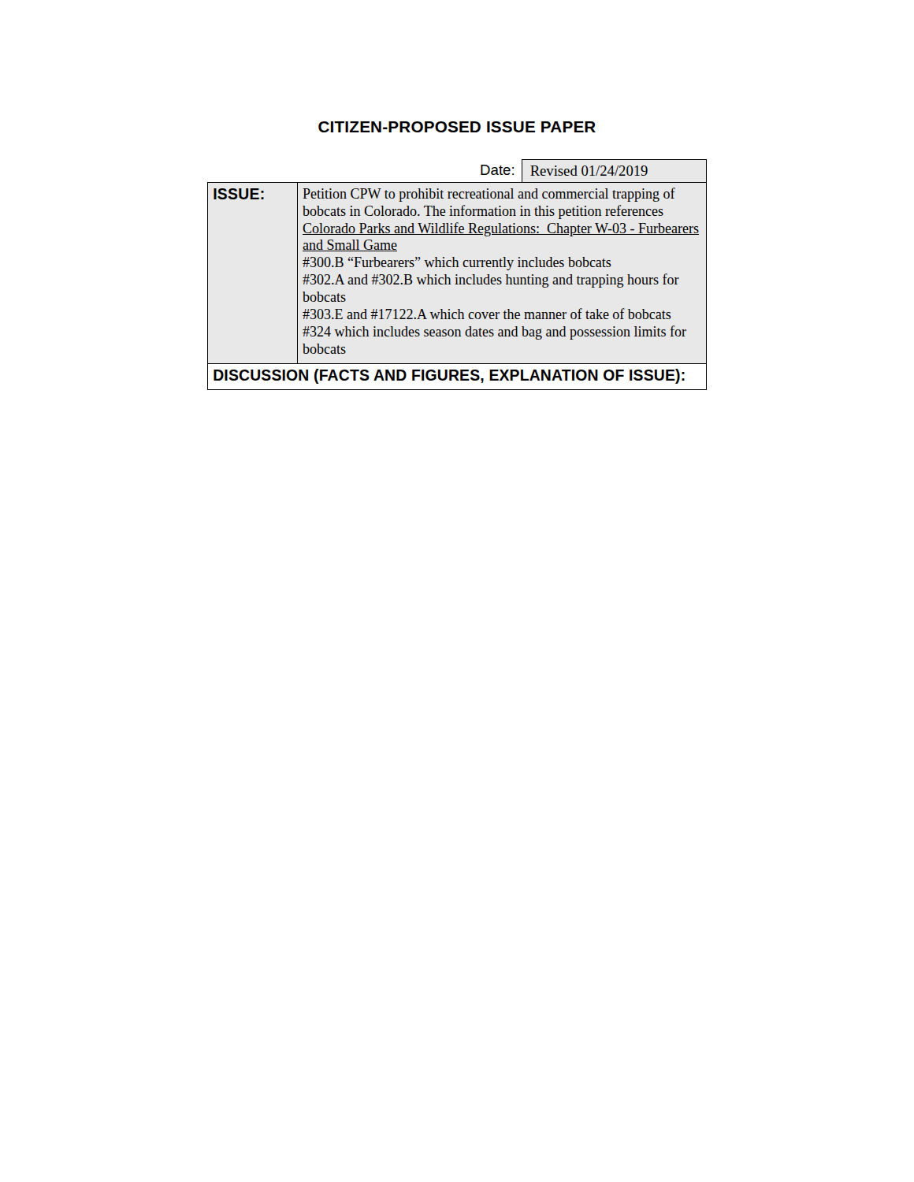CITIZEN-PROPOSED ISSUE PAPER
Date:
Revised 01/24/2019
| ISSUE: | Petition CPW to prohibit recreational and commercial trapping of bobcats in Colorado. The information in this petition references Colorado Parks and Wildlife Regulations: Chapter W-03 - Furbearers and Small Game #300.B “Furbearers” which currently includes bobcats #302.A and #302.B which includes hunting and trapping hours for bobcats #303.E and #17122.A which cover the manner of take of bobcats #324 which includes season dates and bag and possession limits for bobcats |
| DISCUSSION (FACTS AND FIGURES, EXPLANATION OF ISSUE): |